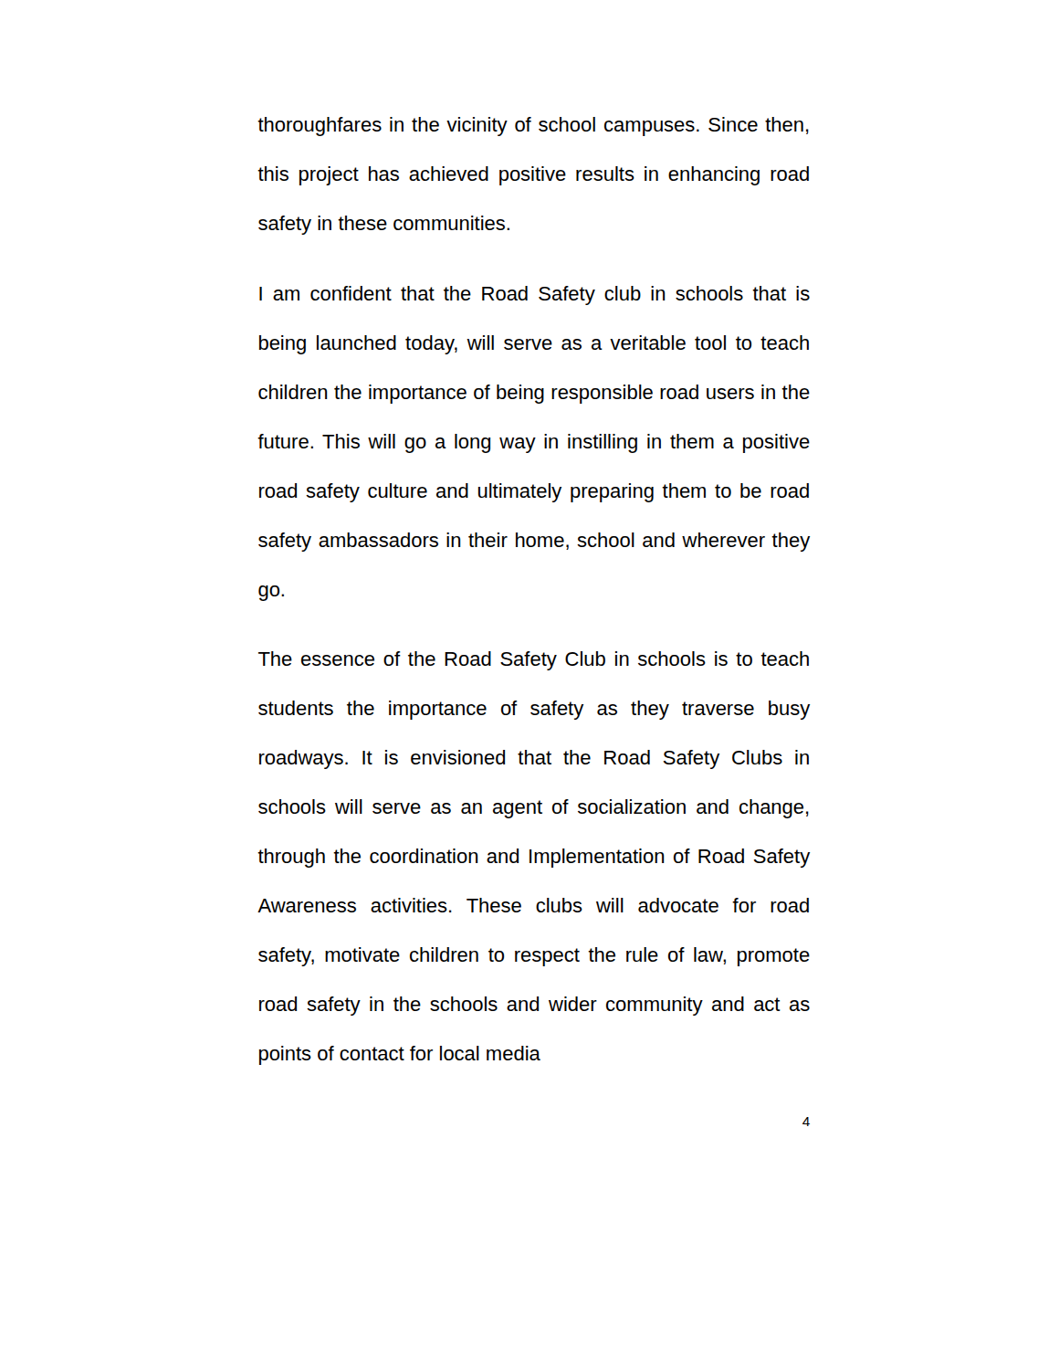thoroughfares in the vicinity of school campuses. Since then, this project has achieved positive results in enhancing road safety in these communities.
I am confident that the Road Safety club in schools that is being launched today, will serve as a veritable tool to teach children the importance of being responsible road users in the future. This will go a long way in instilling in them a positive road safety culture and ultimately preparing them to be road safety ambassadors in their home, school and wherever they go.
The essence of the Road Safety Club in schools is to teach students the importance of safety as they traverse busy roadways. It is envisioned that the Road Safety Clubs in schools will serve as an agent of socialization and change, through the coordination and Implementation of Road Safety Awareness activities. These clubs will advocate for road safety, motivate children to respect the rule of law, promote road safety in the schools and wider community and act as points of contact for local media
4